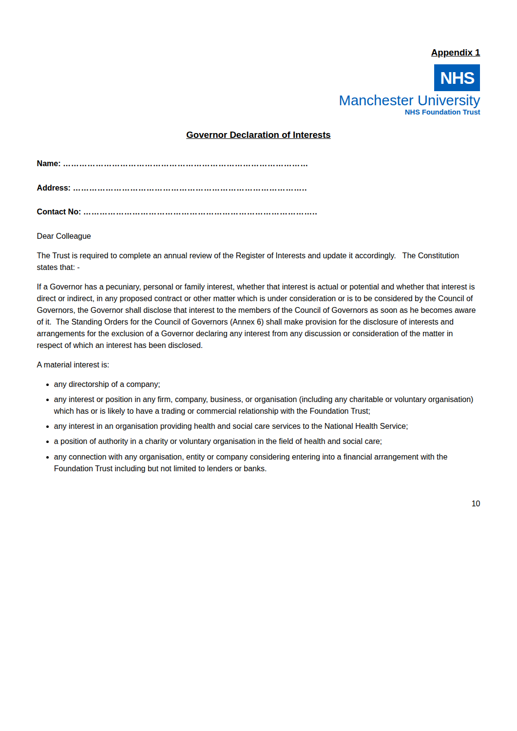Appendix 1
NHS
Manchester University
NHS Foundation Trust
Governor Declaration of Interests
Name: ………………………………………………………………………………
Address: …………………………………………………………………………..
Contact No: …………………………………………………………………………..
Dear Colleague
The Trust is required to complete an annual review of the Register of Interests and update it accordingly. The Constitution states that: -
If a Governor has a pecuniary, personal or family interest, whether that interest is actual or potential and whether that interest is direct or indirect, in any proposed contract or other matter which is under consideration or is to be considered by the Council of Governors, the Governor shall disclose that interest to the members of the Council of Governors as soon as he becomes aware of it. The Standing Orders for the Council of Governors (Annex 6) shall make provision for the disclosure of interests and arrangements for the exclusion of a Governor declaring any interest from any discussion or consideration of the matter in respect of which an interest has been disclosed.
A material interest is:
any directorship of a company;
any interest or position in any firm, company, business, or organisation (including any charitable or voluntary organisation) which has or is likely to have a trading or commercial relationship with the Foundation Trust;
any interest in an organisation providing health and social care services to the National Health Service;
a position of authority in a charity or voluntary organisation in the field of health and social care;
any connection with any organisation, entity or company considering entering into a financial arrangement with the Foundation Trust including but not limited to lenders or banks.
10